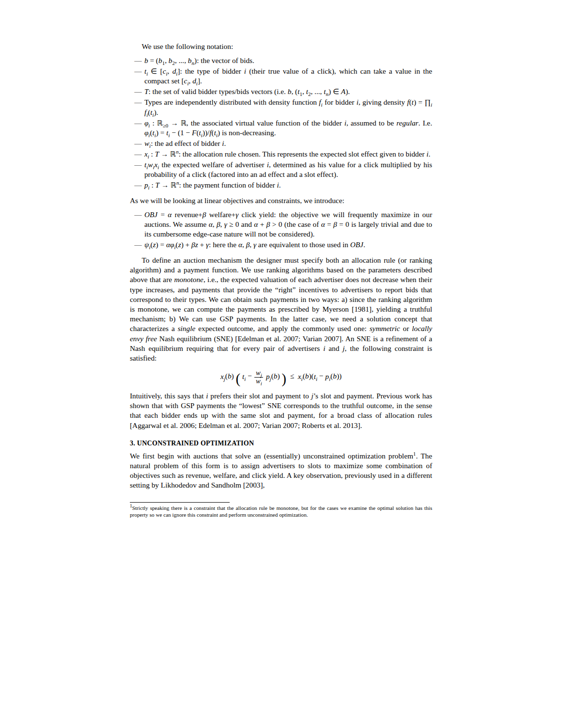We use the following notation:
b = (b1, b2, ..., bn): the vector of bids.
ti ∈ [ci, di]: the type of bidder i (their true value of a click), which can take a value in the compact set [ci, di].
T: the set of valid bidder types/bids vectors (i.e. b, (t1, t2, ..., tn) ∈ A).
Types are independently distributed with density function fi for bidder i, giving density f(t) = ∏i fi(ti).
φi : ℝ≥0 → ℝ, the associated virtual value function of the bidder i, assumed to be regular. I.e. φi(ti) = ti − (1 − F(ti))/f(ti) is non-decreasing.
wi: the ad effect of bidder i.
xi : T → ℝn: the allocation rule chosen. This represents the expected slot effect given to bidder i.
tiwixi the expected welfare of advertiser i, determined as his value for a click multiplied by his probability of a click (factored into an ad effect and a slot effect).
pi : T → ℝn: the payment function of bidder i.
As we will be looking at linear objectives and constraints, we introduce:
OBJ = α revenue+β welfare+γ click yield: the objective we will frequently maximize in our auctions. We assume α, β, γ ≥ 0 and α + β > 0 (the case of α = β = 0 is largely trivial and due to its cumbersome edge-case nature will not be considered).
ψi(z) = αφi(z) + βz + γ: here the α, β, γ are equivalent to those used in OBJ.
To define an auction mechanism the designer must specify both an allocation rule (or ranking algorithm) and a payment function. We use ranking algorithms based on the parameters described above that are monotone, i.e., the expected valuation of each advertiser does not decrease when their type increases, and payments that provide the “right” incentives to advertisers to report bids that correspond to their types. We can obtain such payments in two ways: a) since the ranking algorithm is monotone, we can compute the payments as prescribed by Myerson [1981], yielding a truthful mechanism; b) We can use GSP payments. In the latter case, we need a solution concept that characterizes a single expected outcome, and apply the commonly used one: symmetric or locally envy free Nash equilibrium (SNE) [Edelman et al. 2007; Varian 2007]. An SNE is a refinement of a Nash equilibrium requiring that for every pair of advertisers i and j, the following constraint is satisfied:
xj(b) ( ti − wj wi pj(b) ) ≤ xi(b)(ti − pi(b))
Intuitively, this says that i prefers their slot and payment to j’s slot and payment. Previous work has shown that with GSP payments the “lowest” SNE corresponds to the truthful outcome, in the sense that each bidder ends up with the same slot and payment, for a broad class of allocation rules [Aggarwal et al. 2006; Edelman et al. 2007; Varian 2007; Roberts et al. 2013].
3. Unconstrained Optimization
We first begin with auctions that solve an (essentially) unconstrained optimization problem1. The natural problem of this form is to assign advertisers to slots to maximize some combination of objectives such as revenue, welfare, and click yield. A key observation, previously used in a different setting by Likhodedov and Sandholm [2003],
1Strictly speaking there is a constraint that the allocation rule be monotone, but for the cases we examine the optimal solution has this property so we can ignore this constraint and perform unconstrained optimization.